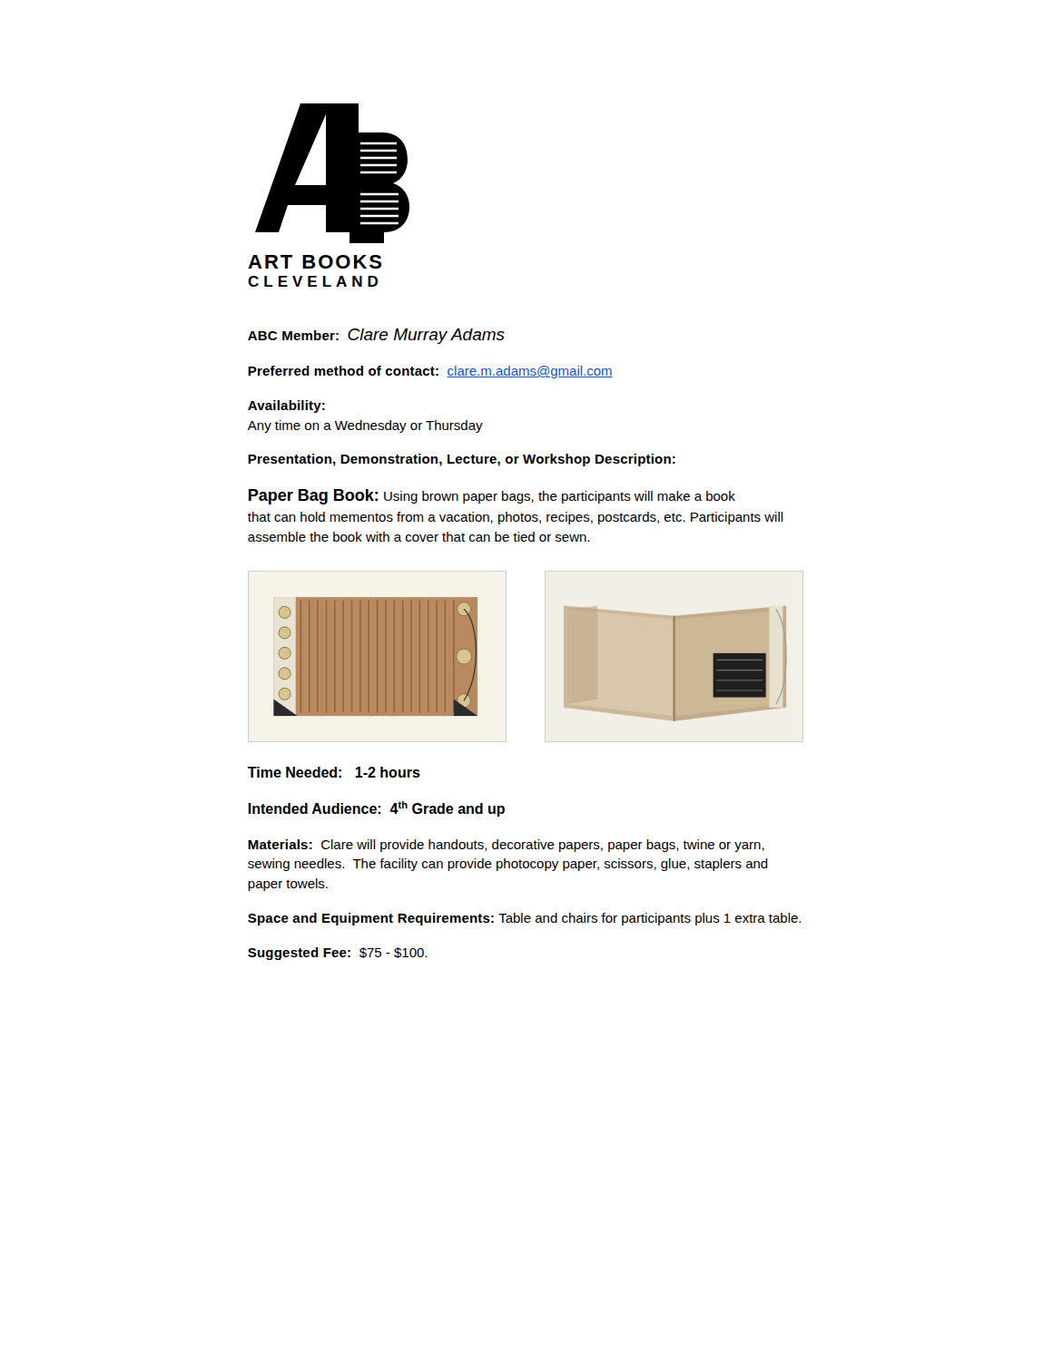ART BOOKS CLEVELAND
ABC Member: Clare Murray Adams
Preferred method of contact: clare.m.adams@gmail.com
Availability:
Any time on a Wednesday or Thursday
Presentation, Demonstration, Lecture, or Workshop Description:
Paper Bag Book: Using brown paper bags, the participants will make a book
that can hold mementos from a vacation, photos, recipes, postcards, etc. Participants will assemble the book with a cover that can be tied or sewn.
Time Needed: 1-2 hours
Intended Audience: 4th Grade and up
Materials: Clare will provide handouts, decorative papers, paper bags, twine or yarn, sewing needles. The facility can provide photocopy paper, scissors, glue, staplers and paper towels.
Space and Equipment Requirements: Table and chairs for participants plus 1 extra table.
Suggested Fee: $75 - $100.